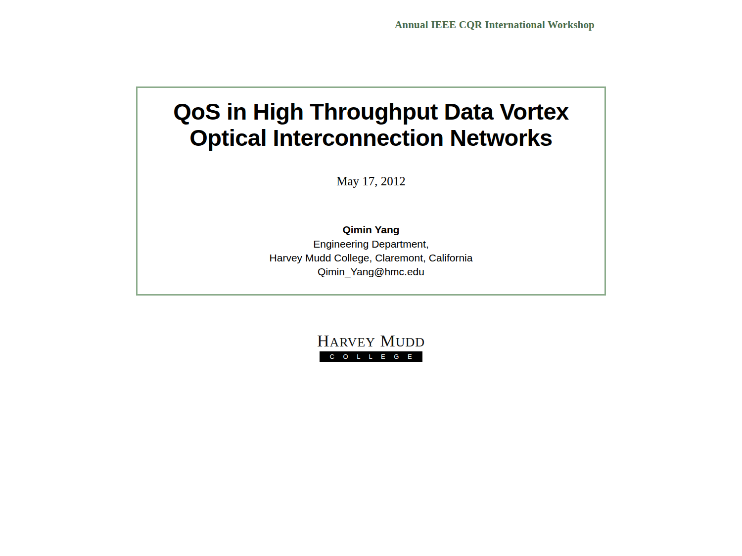Annual IEEE CQR International Workshop
QoS in High Throughput Data Vortex
Optical Interconnection Networks
May 17, 2012
Qimin Yang
Engineering Department,
Harvey Mudd College, Claremont, California
Qimin_Yang@hmc.edu
HARVEY MUDD
C O L L E G E